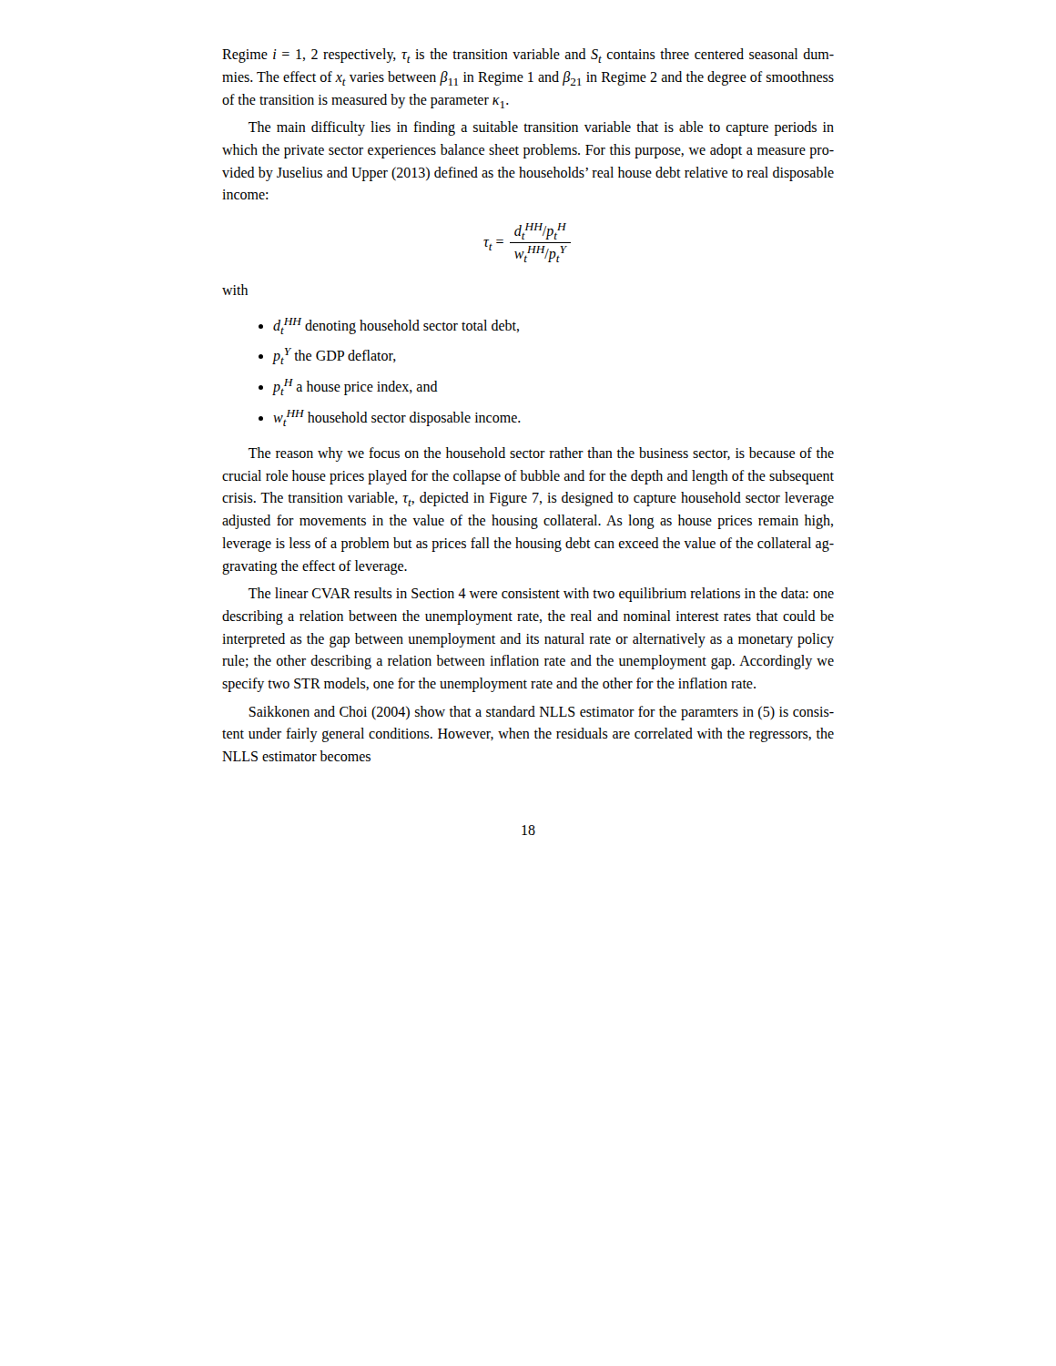Regime i = 1, 2 respectively, τt is the transition variable and St contains three centered seasonal dummies. The effect of xt varies between β11 in Regime 1 and β21 in Regime 2 and the degree of smoothness of the transition is measured by the parameter κ1.
The main difficulty lies in finding a suitable transition variable that is able to capture periods in which the private sector experiences balance sheet problems. For this purpose, we adopt a measure provided by Juselius and Upper (2013) defined as the households’ real house debt relative to real disposable income:
τt = dtHH/ptH wtHH/ptY
with
dtHH denoting household sector total debt,
ptY the GDP deflator,
ptH a house price index, and
wtHH household sector disposable income.
The reason why we focus on the household sector rather than the business sector, is because of the crucial role house prices played for the collapse of bubble and for the depth and length of the subsequent crisis. The transition variable, τt, depicted in Figure 7, is designed to capture household sector leverage adjusted for movements in the value of the housing collateral. As long as house prices remain high, leverage is less of a problem but as prices fall the housing debt can exceed the value of the collateral aggravating the effect of leverage.
The linear CVAR results in Section 4 were consistent with two equilibrium relations in the data: one describing a relation between the unemployment rate, the real and nominal interest rates that could be interpreted as the gap between unemployment and its natural rate or alternatively as a monetary policy rule; the other describing a relation between inflation rate and the unemployment gap. Accordingly we specify two STR models, one for the unemployment rate and the other for the inflation rate.
Saikkonen and Choi (2004) show that a standard NLLS estimator for the paramters in (5) is consistent under fairly general conditions. However, when the residuals are correlated with the regressors, the NLLS estimator becomes
18